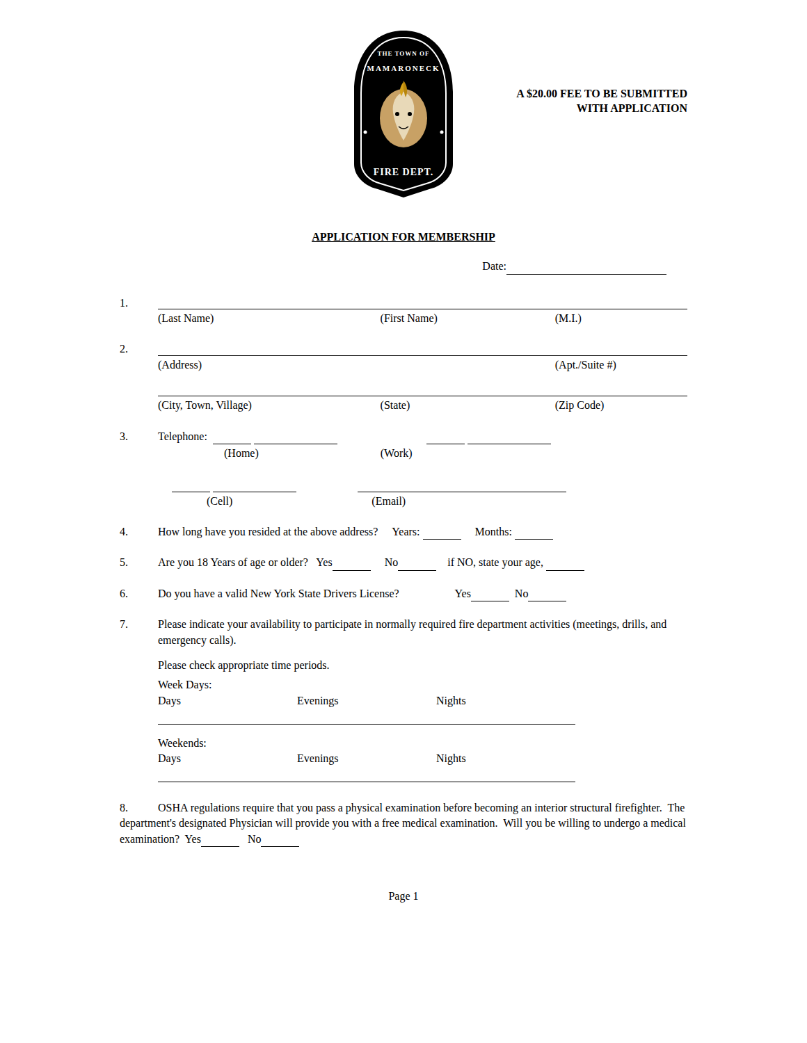THE TOWN OF MAMARONECK FIRE DEPT.
A $20.00 FEE TO BE SUBMITTED
WITH APPLICATION
APPLICATION FOR MEMBERSHIP
Date:
(Last Name) (First Name) (M.I.)
(Address) (Apt./Suite #)
(City, Town, Village) (State) (Zip Code)
Telephone:
(Home)(Work)
(Cell)(Email)
How long have you resided at the above address? Years: Months:
Are you 18 Years of age or older? Yes No if NO, state your age,
Do you have a valid New York State Drivers License? Yes No
Please indicate your availability to participate in normally required fire department activities (meetings, drills, and emergency calls).
Please check appropriate time periods.
Week Days:
Days Evenings Nights
Weekends:
Days Evenings Nights
8. OSHA regulations require that you pass a physical examination before becoming an interior structural firefighter. The department's designated Physician will provide you with a free medical examination. Will you be willing to undergo a medical examination? Yes No
Page 1